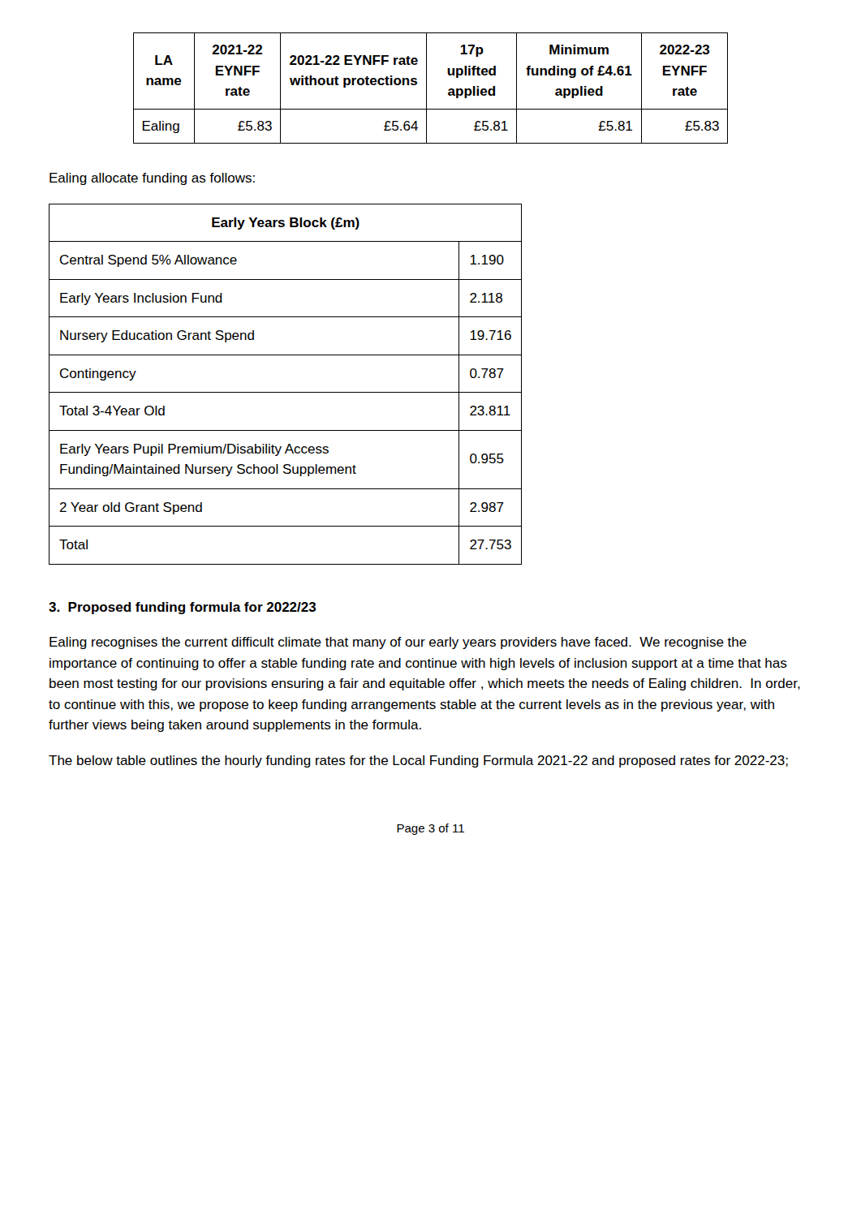| LA name | 2021-22 EYNFF rate | 2021-22 EYNFF rate without protections | 17p uplifted applied | Minimum funding of £4.61 applied | 2022-23 EYNFF rate |
| --- | --- | --- | --- | --- | --- |
| Ealing | £5.83 | £5.64 | £5.81 | £5.81 | £5.83 |
Ealing allocate funding as follows:
| Early Years Block (£m) |
| --- |
| Central Spend 5% Allowance | 1.190 |
| Early Years Inclusion Fund | 2.118 |
| Nursery Education Grant Spend | 19.716 |
| Contingency | 0.787 |
| Total 3-4Year Old | 23.811 |
| Early Years Pupil Premium/Disability Access Funding/Maintained Nursery School Supplement | 0.955 |
| 2 Year old Grant Spend | 2.987 |
| Total | 27.753 |
3. Proposed funding formula for 2022/23
Ealing recognises the current difficult climate that many of our early years providers have faced. We recognise the importance of continuing to offer a stable funding rate and continue with high levels of inclusion support at a time that has been most testing for our provisions ensuring a fair and equitable offer , which meets the needs of Ealing children. In order, to continue with this, we propose to keep funding arrangements stable at the current levels as in the previous year, with further views being taken around supplements in the formula.
The below table outlines the hourly funding rates for the Local Funding Formula 2021-22 and proposed rates for 2022-23;
Page 3 of 11